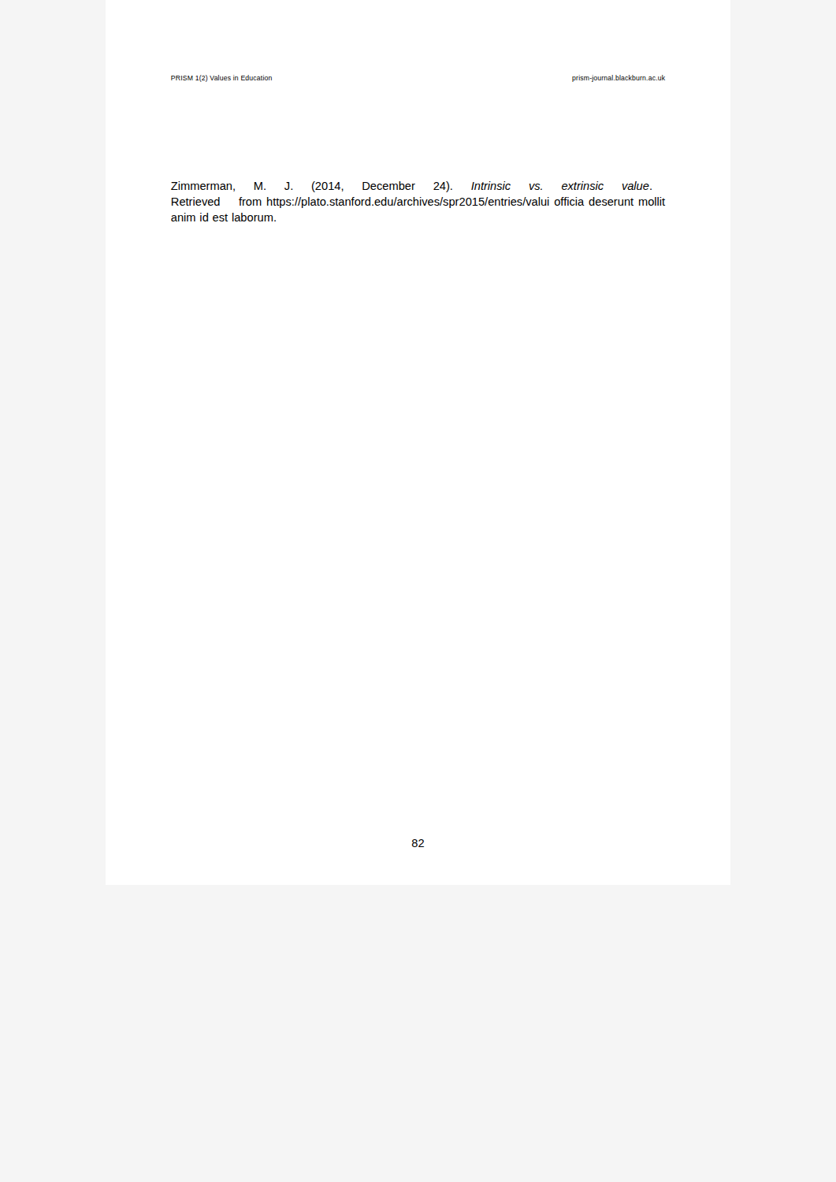PRISM 1(2) Values in Education prism-journal.blackburn.ac.uk
Zimmerman, M. J. (2014, December 24). Intrinsic vs. extrinsic value. Retrieved from https://plato.stanford.edu/archives/spr2015/entries/valui officia deserunt mollit anim id est laborum.
82